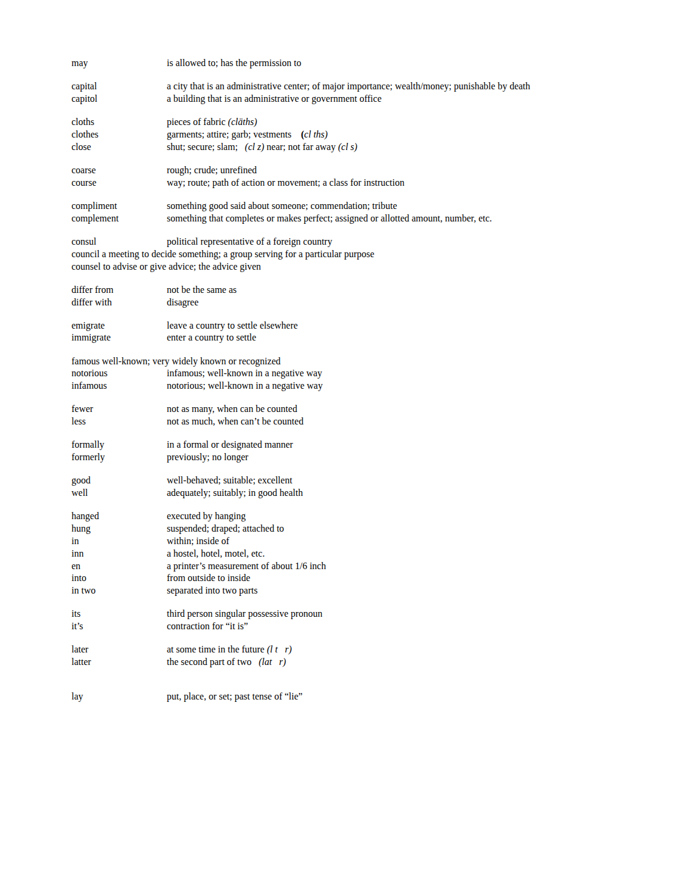may
is allowed to; has the permission to
capital
a city that is an administrative center; of major importance; wealth/money; punishable by death
capitol
a building that is an administrative or government office
cloths
pieces of fabric (cläths)
clothes
garments; attire; garb; vestments (cl ths)
close
shut; secure; slam; (cl z) near; not far away (cl s)
coarse
rough; crude; unrefined
course
way; route; path of action or movement; a class for instruction
compliment
something good said about someone; commendation; tribute
complement
something that completes or makes perfect; assigned or allotted amount, number, etc.
consul
political representative of a foreign country
council a meeting to decide something; a group serving for a particular purpose
counsel to advise or give advice; the advice given
differ from
not be the same as
differ with
disagree
emigrate
leave a country to settle elsewhere
immigrate
enter a country to settle
famous well-known; very widely known or recognized
notorious
infamous; well-known in a negative way
infamous
notorious; well-known in a negative way
fewer
not as many, when can be counted
less
not as much, when can’t be counted
formally
in a formal or designated manner
formerly
previously; no longer
good
well-behaved; suitable; excellent
well
adequately; suitably; in good health
hanged
executed by hanging
hung
suspended; draped; attached to
in
within; inside of
inn
a hostel, hotel, motel, etc.
en
a printer’s measurement of about 1/6 inch
into
from outside to inside
in two
separated into two parts
its
third person singular possessive pronoun
it’s
contraction for “it is”
later
at some time in the future (l t r)
latter
the second part of two (lat r)
lay
put, place, or set; past tense of “lie”